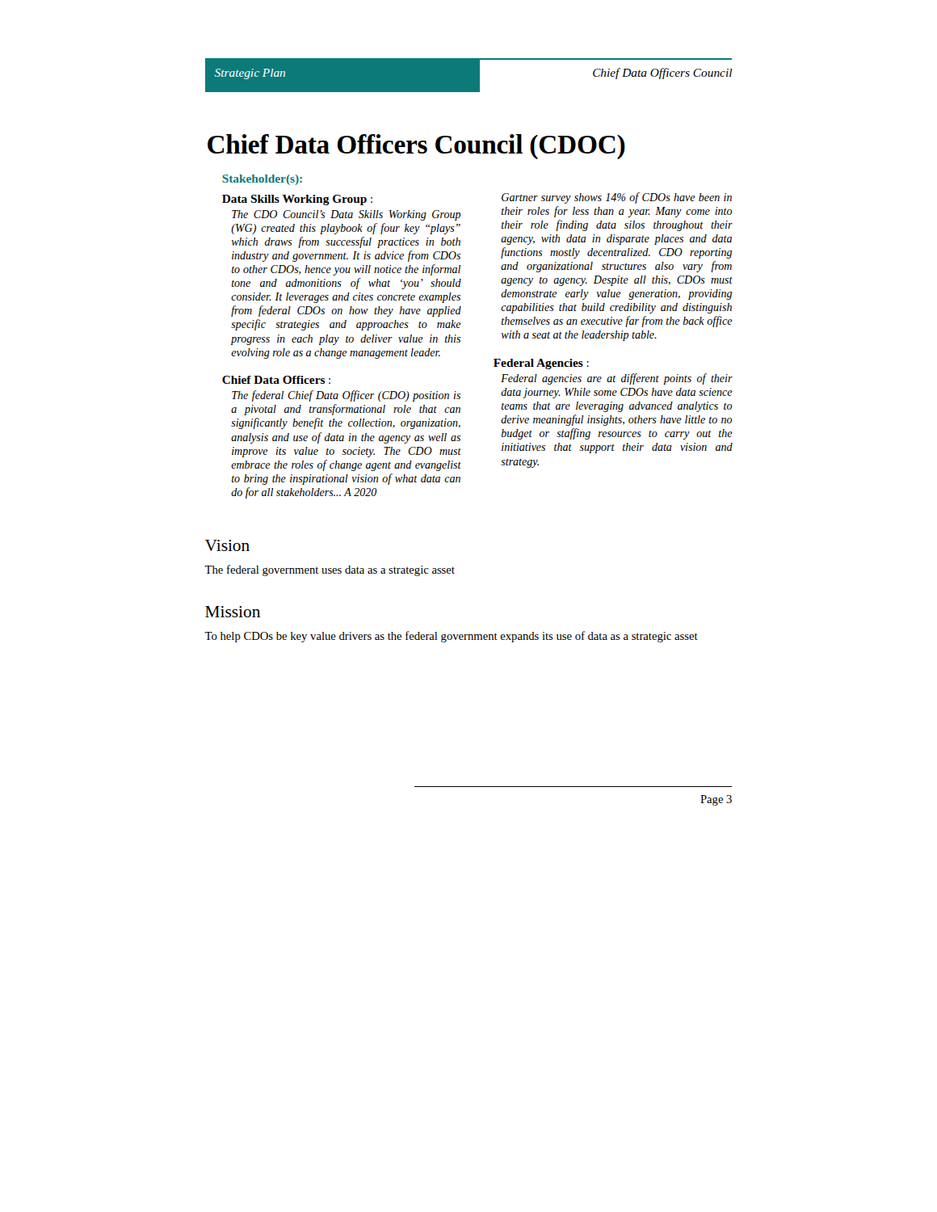Strategic Plan
Chief Data Officers Council
Chief Data Officers Council (CDOC)
Stakeholder(s):
Data Skills Working Group :
The CDO Council’s Data Skills Working Group (WG) created this playbook of four key “plays” which draws from successful practices in both industry and government. It is advice from CDOs to other CDOs, hence you will notice the informal tone and admonitions of what ‘you’ should consider. It leverages and cites concrete examples from federal CDOs on how they have applied specific strategies and approaches to make progress in each play to deliver value in this evolving role as a change management leader.
Chief Data Officers :
The federal Chief Data Officer (CDO) position is a pivotal and transformational role that can significantly benefit the collection, organization, analysis and use of data in the agency as well as improve its value to society. The CDO must embrace the roles of change agent and evangelist to bring the inspirational vision of what data can do for all stakeholders... A 2020
Gartner survey shows 14% of CDOs have been in their roles for less than a year. Many come into their role finding data silos throughout their agency, with data in disparate places and data functions mostly decentralized. CDO reporting and organizational structures also vary from agency to agency. Despite all this, CDOs must demonstrate early value generation, providing capabilities that build credibility and distinguish themselves as an executive far from the back office with a seat at the leadership table.
Federal Agencies :
Federal agencies are at different points of their data journey. While some CDOs have data science teams that are leveraging advanced analytics to derive meaningful insights, others have little to no budget or staffing resources to carry out the initiatives that support their data vision and strategy.
Vision
The federal government uses data as a strategic asset
Mission
To help CDOs be key value drivers as the federal government expands its use of data as a strategic asset
Page 3